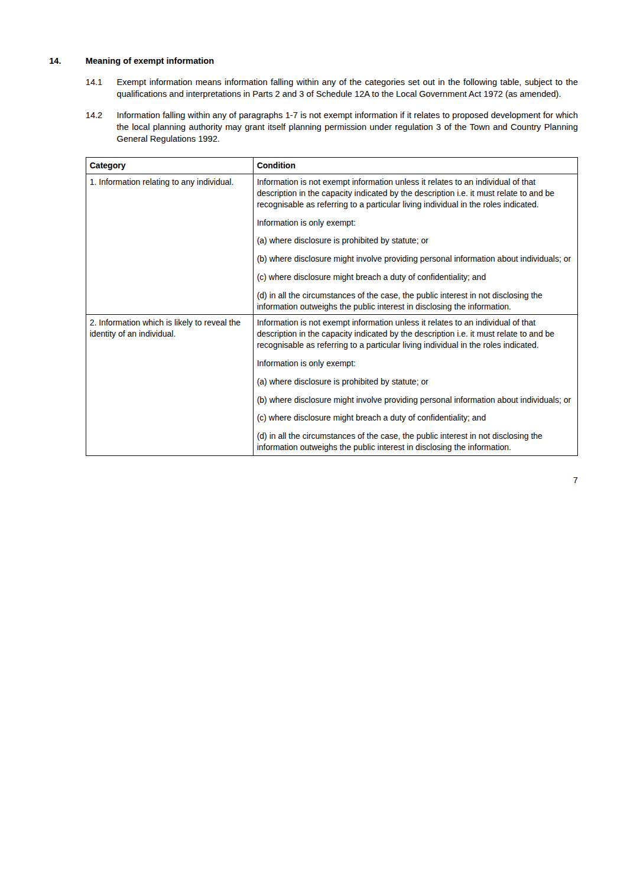14. Meaning of exempt information
14.1 Exempt information means information falling within any of the categories set out in the following table, subject to the qualifications and interpretations in Parts 2 and 3 of Schedule 12A to the Local Government Act 1972 (as amended).
14.2 Information falling within any of paragraphs 1-7 is not exempt information if it relates to proposed development for which the local planning authority may grant itself planning permission under regulation 3 of the Town and Country Planning General Regulations 1992.
| Category | Condition |
| --- | --- |
| 1. Information relating to any individual. | Information is not exempt information unless it relates to an individual of that description in the capacity indicated by the description i.e. it must relate to and be recognisable as referring to a particular living individual in the roles indicated. Information is only exempt: (a) where disclosure is prohibited by statute; or (b) where disclosure might involve providing personal information about individuals; or (c) where disclosure might breach a duty of confidentiality; and (d) in all the circumstances of the case, the public interest in not disclosing the information outweighs the public interest in disclosing the information. |
| 2. Information which is likely to reveal the identity of an individual. | Information is not exempt information unless it relates to an individual of that description in the capacity indicated by the description i.e. it must relate to and be recognisable as referring to a particular living individual in the roles indicated. Information is only exempt: (a) where disclosure is prohibited by statute; or (b) where disclosure might involve providing personal information about individuals; or (c) where disclosure might breach a duty of confidentiality; and (d) in all the circumstances of the case, the public interest in not disclosing the information outweighs the public interest in disclosing the information. |
7